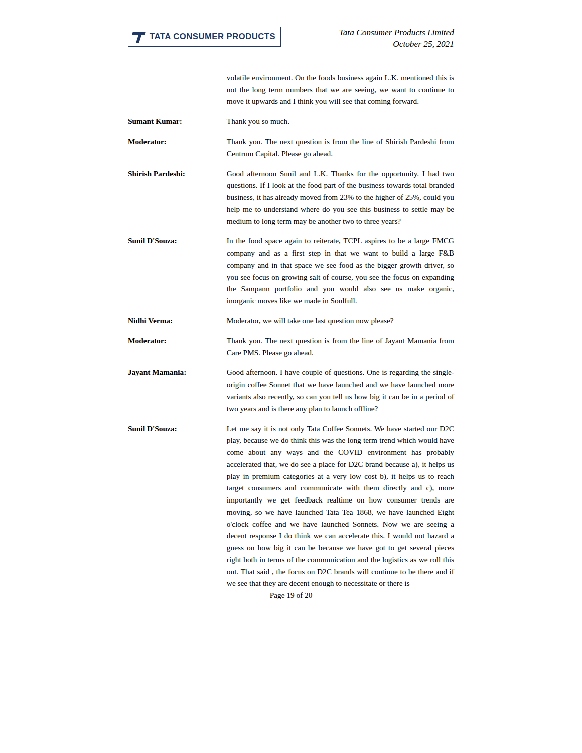TATA CONSUMER PRODUCTS
Tata Consumer Products Limited
October 25, 2021
volatile environment. On the foods business again L.K. mentioned this is not the long term numbers that we are seeing, we want to continue to move it upwards and I think you will see that coming forward.
Sumant Kumar:
Thank you so much.
Moderator:
Thank you. The next question is from the line of Shirish Pardeshi from Centrum Capital. Please go ahead.
Shirish Pardeshi:
Good afternoon Sunil and L.K. Thanks for the opportunity. I had two questions. If I look at the food part of the business towards total branded business, it has already moved from 23% to the higher of 25%, could you help me to understand where do you see this business to settle may be medium to long term may be another two to three years?
Sunil D'Souza:
In the food space again to reiterate, TCPL aspires to be a large FMCG company and as a first step in that we want to build a large F&B company and in that space we see food as the bigger growth driver, so you see focus on growing salt of course, you see the focus on expanding the Sampann portfolio and you would also see us make organic, inorganic moves like we made in Soulfull.
Nidhi Verma:
Moderator, we will take one last question now please?
Moderator:
Thank you. The next question is from the line of Jayant Mamania from Care PMS. Please go ahead.
Jayant Mamania:
Good afternoon. I have couple of questions. One is regarding the single-origin coffee Sonnet that we have launched and we have launched more variants also recently, so can you tell us how big it can be in a period of two years and is there any plan to launch offline?
Sunil D'Souza:
Let me say it is not only Tata Coffee Sonnets. We have started our D2C play, because we do think this was the long term trend which would have come about any ways and the COVID environment has probably accelerated that, we do see a place for D2C brand because a), it helps us play in premium categories at a very low cost b), it helps us to reach target consumers and communicate with them directly and c), more importantly we get feedback realtime on how consumer trends are moving, so we have launched Tata Tea 1868, we have launched Eight o'clock coffee and we have launched Sonnets. Now we are seeing a decent response I do think we can accelerate this. I would not hazard a guess on how big it can be because we have got to get several pieces right both in terms of the communication and the logistics as we roll this out. That said , the focus on D2C brands will continue to be there and if we see that they are decent enough to necessitate or there is
Page 19 of 20